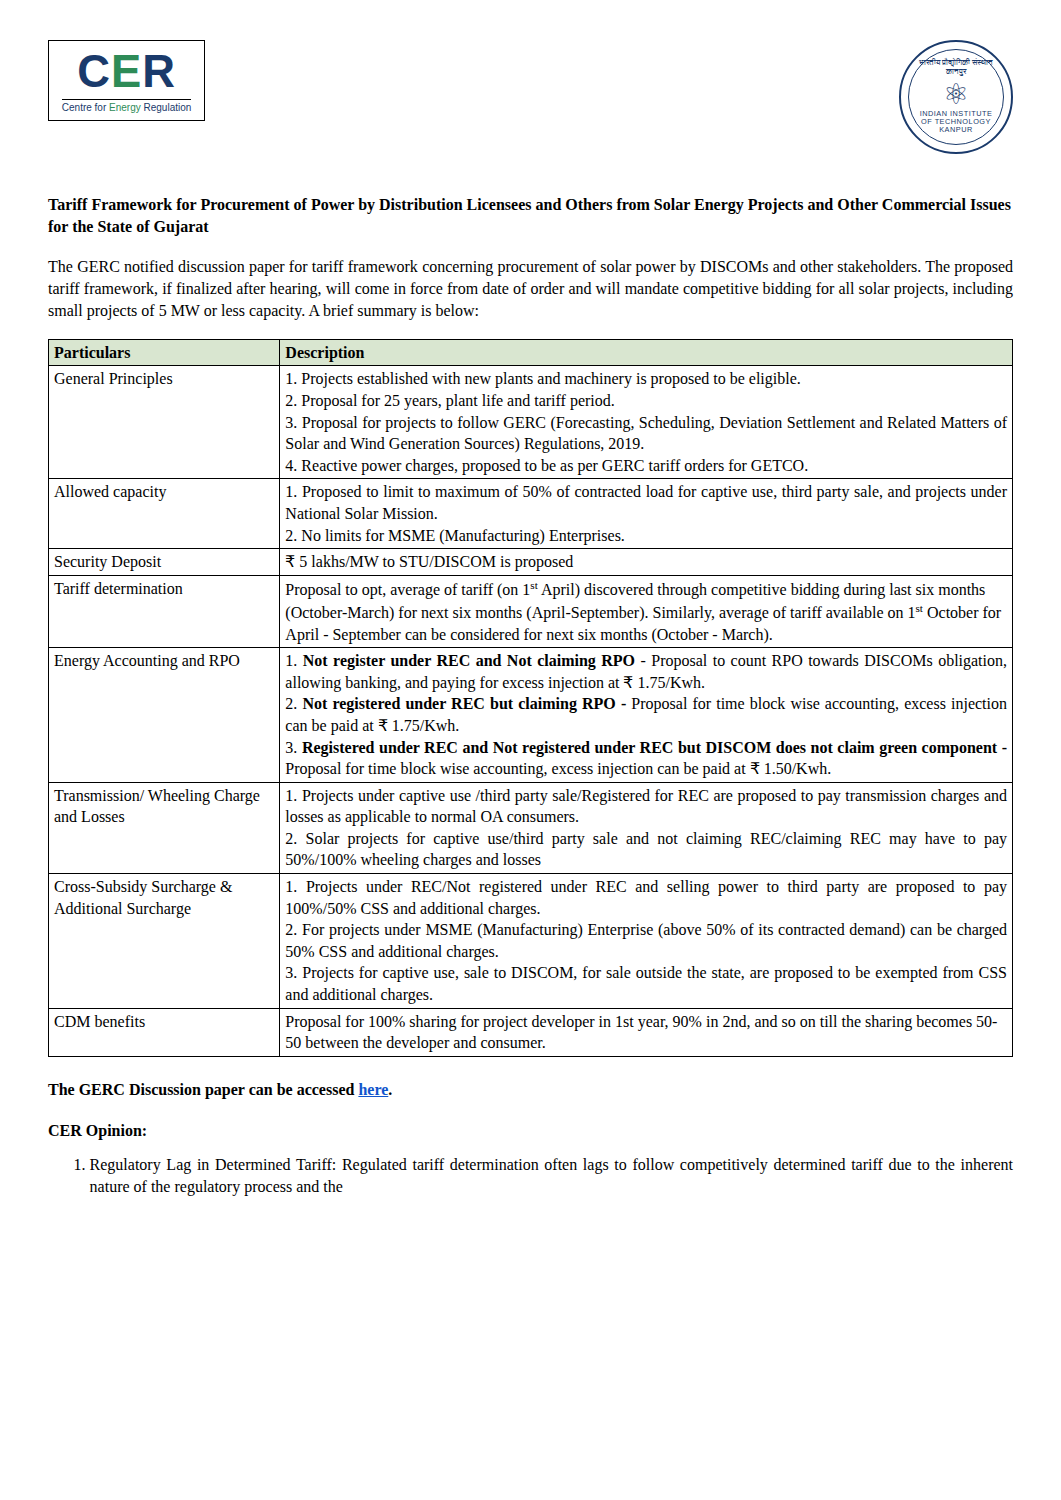CER
Centre for Energy Regulation
भारतीय प्रौद्योगिकी संस्थान कानपुर
⚛
INDIAN INSTITUTE OF TECHNOLOGY KANPUR
Tariff Framework for Procurement of Power by Distribution Licensees and Others from Solar Energy Projects and Other Commercial Issues for the State of Gujarat
The GERC notified discussion paper for tariff framework concerning procurement of solar power by DISCOMs and other stakeholders. The proposed tariff framework, if finalized after hearing, will come in force from date of order and will mandate competitive bidding for all solar projects, including small projects of 5 MW or less capacity. A brief summary is below:
| Particulars | Description |
| --- | --- |
| General Principles | 1. Projects established with new plants and machinery is proposed to be eligible. 2. Proposal for 25 years, plant life and tariff period. 3. Proposal for projects to follow GERC (Forecasting, Scheduling, Deviation Settlement and Related Matters of Solar and Wind Generation Sources) Regulations, 2019. 4. Reactive power charges, proposed to be as per GERC tariff orders for GETCO. |
| Allowed capacity | 1. Proposed to limit to maximum of 50% of contracted load for captive use, third party sale, and projects under National Solar Mission. 2. No limits for MSME (Manufacturing) Enterprises. |
| Security Deposit | ₹ 5 lakhs/MW to STU/DISCOM is proposed |
| Tariff determination | Proposal to opt, average of tariff (on 1 st April) discovered through competitive bidding during last six months (October-March) for next six months (April-September). Similarly, average of tariff available on 1 st October for April - September can be considered for next six months (October - March). |
| Energy Accounting and RPO | 1. Not register under REC and Not claiming RPO - Proposal to count RPO towards DISCOMs obligation, allowing banking, and paying for excess injection at ₹ 1.75/Kwh. 2. Not registered under REC but claiming RPO - Proposal for time block wise accounting, excess injection can be paid at ₹ 1.75/Kwh. 3. Registered under REC and Not registered under REC but DISCOM does not claim green component - Proposal for time block wise accounting, excess injection can be paid at ₹ 1.50/Kwh. |
| Transmission/ Wheeling Charge and Losses | 1. Projects under captive use /third party sale/Registered for REC are proposed to pay transmission charges and losses as applicable to normal OA consumers. 2. Solar projects for captive use/third party sale and not claiming REC/claiming REC may have to pay 50%/100% wheeling charges and losses |
| Cross-Subsidy Surcharge & Additional Surcharge | 1. Projects under REC/Not registered under REC and selling power to third party are proposed to pay 100%/50% CSS and additional charges. 2. For projects under MSME (Manufacturing) Enterprise (above 50% of its contracted demand) can be charged 50% CSS and additional charges. 3. Projects for captive use, sale to DISCOM, for sale outside the state, are proposed to be exempted from CSS and additional charges. |
| CDM benefits | Proposal for 100% sharing for project developer in 1st year, 90% in 2nd, and so on till the sharing becomes 50-50 between the developer and consumer. |
The GERC Discussion paper can be accessed here.
CER Opinion:
Regulatory Lag in Determined Tariff: Regulated tariff determination often lags to follow competitively determined tariff due to the inherent nature of the regulatory process and the